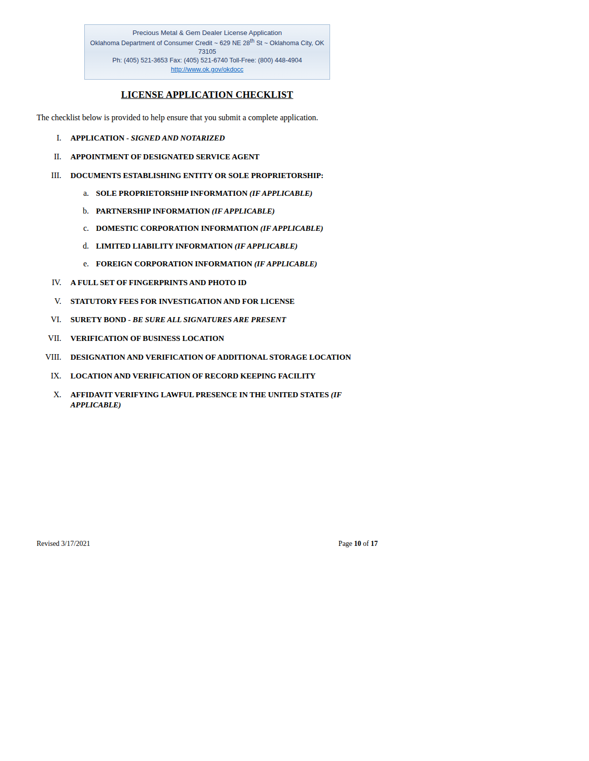Precious Metal & Gem Dealer License Application
Oklahoma Department of Consumer Credit ~ 629 NE 28th St ~ Oklahoma City, OK 73105
Ph: (405) 521-3653 Fax: (405) 521-6740 Toll-Free: (800) 448-4904
http://www.ok.gov/okdocc
LICENSE APPLICATION CHECKLIST
The checklist below is provided to help ensure that you submit a complete application.
APPLICATION - SIGNED AND NOTARIZED
APPOINTMENT OF DESIGNATED SERVICE AGENT
DOCUMENTS ESTABLISHING ENTITY OR SOLE PROPRIETORSHIP:
SOLE PROPRIETORSHIP INFORMATION (IF APPLICABLE)
PARTNERSHIP INFORMATION (IF APPLICABLE)
DOMESTIC CORPORATION INFORMATION (IF APPLICABLE)
LIMITED LIABILITY INFORMATION (IF APPLICABLE)
FOREIGN CORPORATION INFORMATION (IF APPLICABLE)
A FULL SET OF FINGERPRINTS AND PHOTO ID
STATUTORY FEES FOR INVESTIGATION AND FOR LICENSE
SURETY BOND - BE SURE ALL SIGNATURES ARE PRESENT
VERIFICATION OF BUSINESS LOCATION
DESIGNATION AND VERIFICATION OF ADDITIONAL STORAGE LOCATION
LOCATION AND VERIFICATION OF RECORD KEEPING FACILITY
AFFIDAVIT VERIFYING LAWFUL PRESENCE IN THE UNITED STATES (IF APPLICABLE)
Revised 3/17/2021
Page 10 of 17